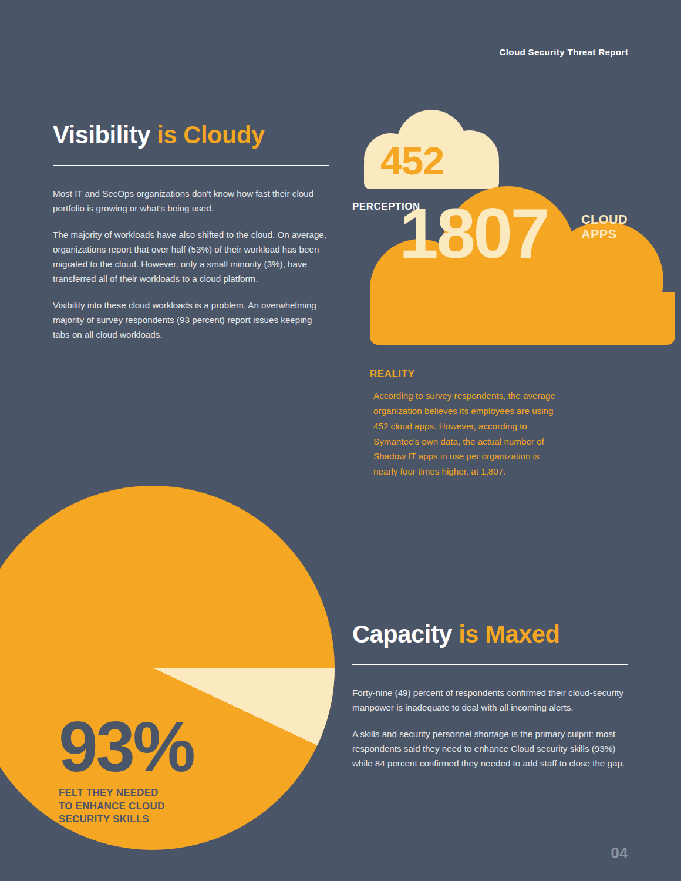Cloud Security Threat Report
Visibility is Cloudy
Most IT and SecOps organizations don't know how fast their cloud portfolio is growing or what's being used.
The majority of workloads have also shifted to the cloud. On average, organizations report that over half (53%) of their workload has been migrated to the cloud. However, only a small minority (3%), have transferred all of their workloads to a cloud platform.
Visibility into these cloud workloads is a problem. An overwhelming majority of survey respondents (93 percent) report issues keeping tabs on all cloud workloads.
452
PERCEPTION
1807
CLOUD
APPS
REALITY
According to survey respondents, the average organization believes its employees are using 452 cloud apps. However, according to Symantec's own data, the actual number of Shadow IT apps in use per organization is nearly four times higher, at 1,807.
93%
FELT THEY NEEDED
TO ENHANCE CLOUD
SECURITY SKILLS
Capacity is Maxed
Forty-nine (49) percent of respondents confirmed their cloud-security manpower is inadequate to deal with all incoming alerts.
A skills and security personnel shortage is the primary culprit: most respondents said they need to enhance Cloud security skills (93%) while 84 percent confirmed they needed to add staff to close the gap.
04